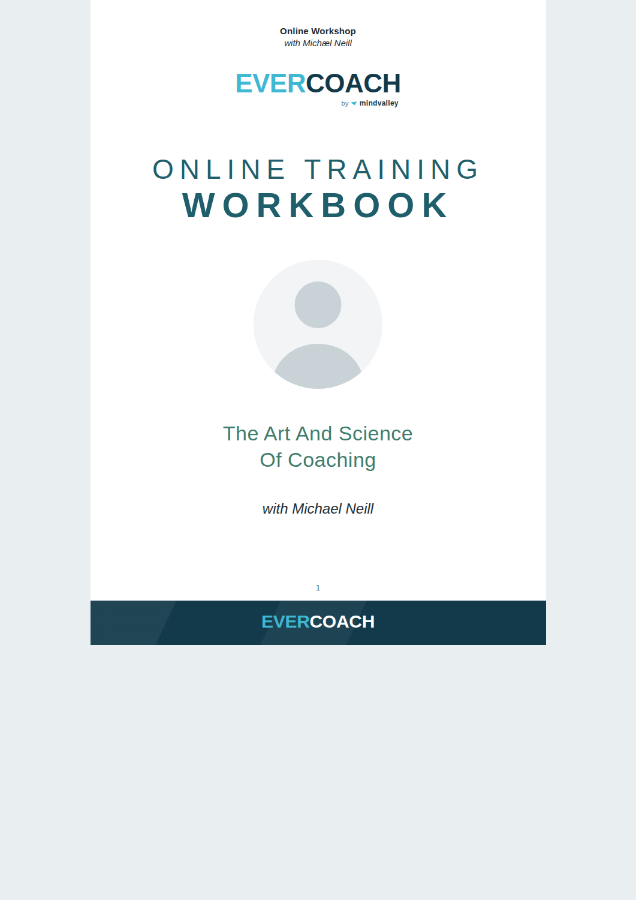Online Workshop with Michæl Neill
EVER COACH
by mindvalley
ONLINE TRAINING WORKBOOK
The Art And Science
Of Coaching
with Michael Neill
1
EVER COACH